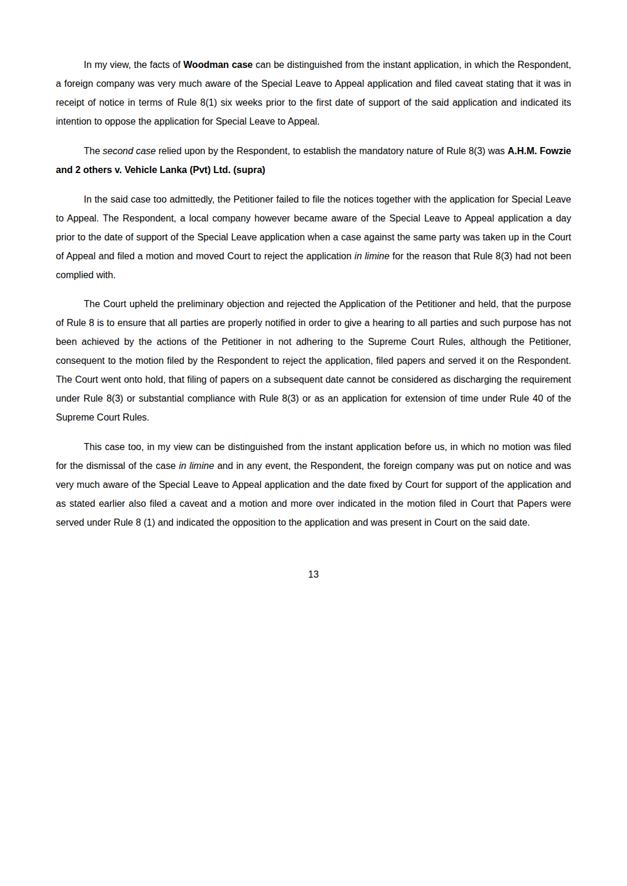In my view, the facts of Woodman case can be distinguished from the instant application, in which the Respondent, a foreign company was very much aware of the Special Leave to Appeal application and filed caveat stating that it was in receipt of notice in terms of Rule 8(1) six weeks prior to the first date of support of the said application and indicated its intention to oppose the application for Special Leave to Appeal.
The second case relied upon by the Respondent, to establish the mandatory nature of Rule 8(3) was A.H.M. Fowzie and 2 others v. Vehicle Lanka (Pvt) Ltd. (supra)
In the said case too admittedly, the Petitioner failed to file the notices together with the application for Special Leave to Appeal. The Respondent, a local company however became aware of the Special Leave to Appeal application a day prior to the date of support of the Special Leave application when a case against the same party was taken up in the Court of Appeal and filed a motion and moved Court to reject the application in limine for the reason that Rule 8(3) had not been complied with.
The Court upheld the preliminary objection and rejected the Application of the Petitioner and held, that the purpose of Rule 8 is to ensure that all parties are properly notified in order to give a hearing to all parties and such purpose has not been achieved by the actions of the Petitioner in not adhering to the Supreme Court Rules, although the Petitioner, consequent to the motion filed by the Respondent to reject the application, filed papers and served it on the Respondent. The Court went onto hold, that filing of papers on a subsequent date cannot be considered as discharging the requirement under Rule 8(3) or substantial compliance with Rule 8(3) or as an application for extension of time under Rule 40 of the Supreme Court Rules.
This case too, in my view can be distinguished from the instant application before us, in which no motion was filed for the dismissal of the case in limine and in any event, the Respondent, the foreign company was put on notice and was very much aware of the Special Leave to Appeal application and the date fixed by Court for support of the application and as stated earlier also filed a caveat and a motion and more over indicated in the motion filed in Court that Papers were served under Rule 8 (1) and indicated the opposition to the application and was present in Court on the said date.
13